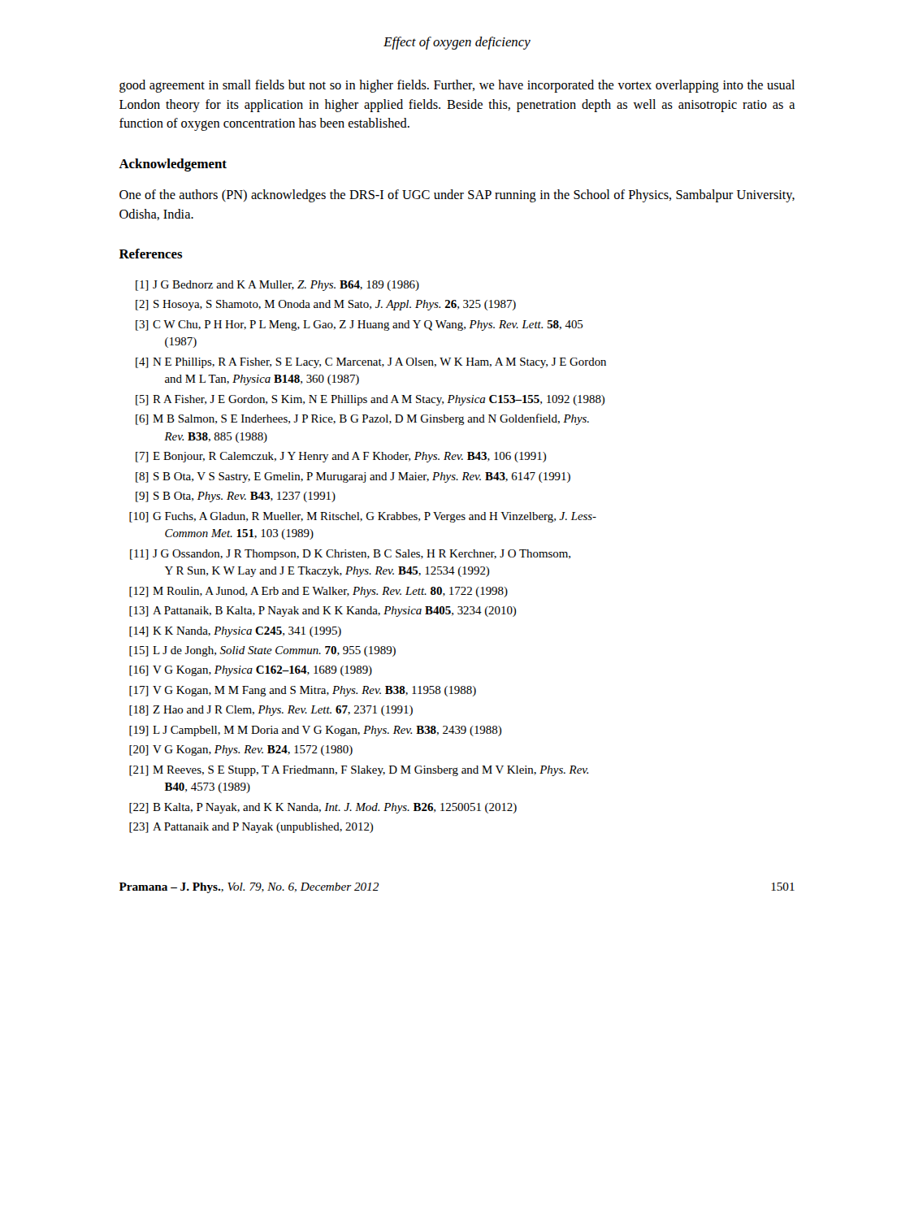Effect of oxygen deficiency
good agreement in small fields but not so in higher fields. Further, we have incorporated the vortex overlapping into the usual London theory for its application in higher applied fields. Beside this, penetration depth as well as anisotropic ratio as a function of oxygen concentration has been established.
Acknowledgement
One of the authors (PN) acknowledges the DRS-I of UGC under SAP running in the School of Physics, Sambalpur University, Odisha, India.
References
[1] J G Bednorz and K A Muller, Z. Phys. B64, 189 (1986)
[2] S Hosoya, S Shamoto, M Onoda and M Sato, J. Appl. Phys. 26, 325 (1987)
[3] C W Chu, P H Hor, P L Meng, L Gao, Z J Huang and Y Q Wang, Phys. Rev. Lett. 58, 405 (1987)
[4] N E Phillips, R A Fisher, S E Lacy, C Marcenat, J A Olsen, W K Ham, A M Stacy, J E Gordon and M L Tan, Physica B148, 360 (1987)
[5] R A Fisher, J E Gordon, S Kim, N E Phillips and A M Stacy, Physica C153–155, 1092 (1988)
[6] M B Salmon, S E Inderhees, J P Rice, B G Pazol, D M Ginsberg and N Goldenfield, Phys. Rev. B38, 885 (1988)
[7] E Bonjour, R Calemczuk, J Y Henry and A F Khoder, Phys. Rev. B43, 106 (1991)
[8] S B Ota, V S Sastry, E Gmelin, P Murugaraj and J Maier, Phys. Rev. B43, 6147 (1991)
[9] S B Ota, Phys. Rev. B43, 1237 (1991)
[10] G Fuchs, A Gladun, R Mueller, M Ritschel, G Krabbes, P Verges and H Vinzelberg, J. Less- Common Met. 151, 103 (1989)
[11] J G Ossandon, J R Thompson, D K Christen, B C Sales, H R Kerchner, J O Thomsom, Y R Sun, K W Lay and J E Tkaczyk, Phys. Rev. B45, 12534 (1992)
[12] M Roulin, A Junod, A Erb and E Walker, Phys. Rev. Lett. 80, 1722 (1998)
[13] A Pattanaik, B Kalta, P Nayak and K K Kanda, Physica B405, 3234 (2010)
[14] K K Nanda, Physica C245, 341 (1995)
[15] L J de Jongh, Solid State Commun. 70, 955 (1989)
[16] V G Kogan, Physica C162–164, 1689 (1989)
[17] V G Kogan, M M Fang and S Mitra, Phys. Rev. B38, 11958 (1988)
[18] Z Hao and J R Clem, Phys. Rev. Lett. 67, 2371 (1991)
[19] L J Campbell, M M Doria and V G Kogan, Phys. Rev. B38, 2439 (1988)
[20] V G Kogan, Phys. Rev. B24, 1572 (1980)
[21] M Reeves, S E Stupp, T A Friedmann, F Slakey, D M Ginsberg and M V Klein, Phys. Rev. B40, 4573 (1989)
[22] B Kalta, P Nayak, and K K Nanda, Int. J. Mod. Phys. B26, 1250051 (2012)
[23] A Pattanaik and P Nayak (unpublished, 2012)
Pramana – J. Phys., Vol. 79, No. 6, December 2012
1501